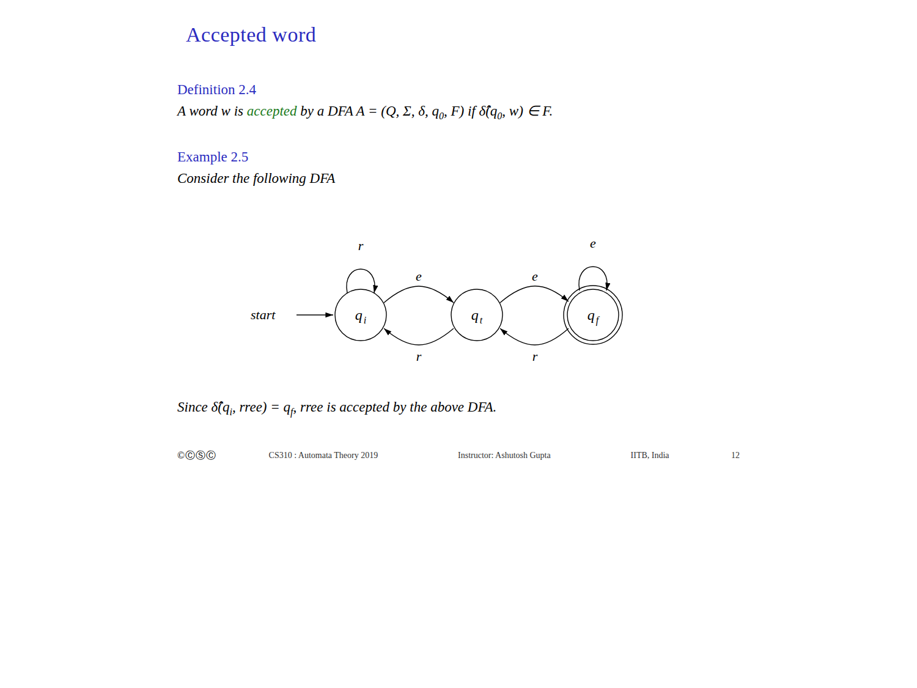Accepted word
Definition 2.4
A word w is accepted by a DFA A = (Q, Σ, δ, q0, F) if δ̂̂(q0, w) ∈ F.
Example 2.5
Consider the following DFA
start q i q t q f r e e r e r
Since δ̂̂(qi, rree) = qf, rree is accepted by the above DFA.
©ⒸⓈⒸ CS310 : Automata Theory 2019 Instructor: Ashutosh Gupta IITB, India 12